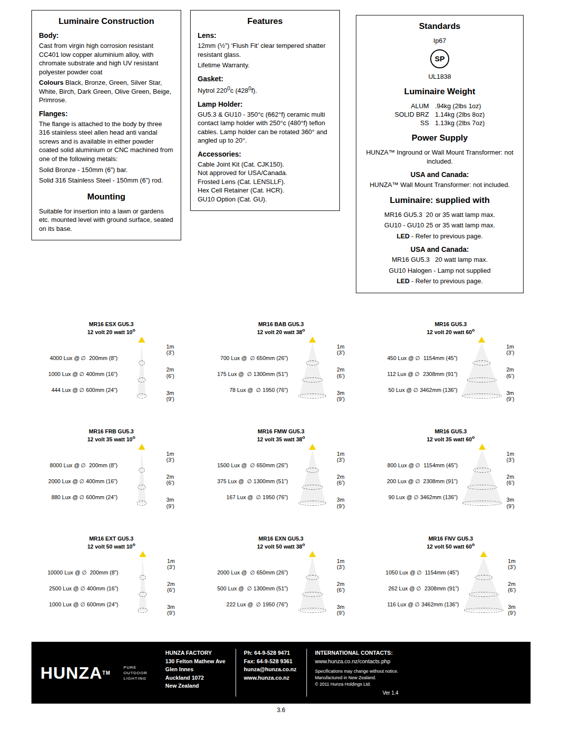Luminaire Construction
Body:
Cast from virgin high corrosion resistant CC401 low copper aluminium alloy, with chromate substrate and high UV resistant polyester powder coat
Colours Black, Bronze, Green, Silver Star, White, Birch, Dark Green, Olive Green, Beige, Primrose.
Flanges:
The flange is attached to the body by three 316 stainless steel allen head anti vandal screws and is available in either powder coated solid aluminium or CNC machined from one of the following metals:
Solid Bronze - 150mm (6”) bar.
Solid 316 Stainless Steel - 150mm (6”) rod.
Mounting
Suitable for insertion into a lawn or gardens etc. mounted level with ground surface, seated on its base.
Features
Lens:
12mm (½”) ‘Flush Fit’ clear tempered shatter resistant glass.
Lifetime Warranty.
Gasket:
Nytrol 2200c (4280f).
Lamp Holder:
GU5.3 & GU10 - 350°c (662°f) ceramic multi contact lamp holder with 250°c (480°f) teflon cables. Lamp holder can be rotated 360° and angled up to 20°.
Accessories:
Cable Joint Kit (Cat. CJK150).
Not approved for USA/Canada.
Frosted Lens (Cat. LENSLLF).
Hex Cell Retainer (Cat. HCR).
GU10 Option (Cat. GU).
Standards
Ip67
SP
UL1838
Luminaire Weight
| ALUM | .94kg (2lbs 1oz) |
| SOLID BRZ | 1.14kg (2lbs 8oz) |
| SS | 1.13kg (2lbs 7oz) |
Power Supply
HUNZA™ Inground or Wall Mount Transformer: not included.
USA and Canada:
HUNZA™ Wall Mount Transformer: not included.
Luminaire: supplied with
MR16 GU5.3 20 or 35 watt lamp max.
GU10 - GU10 25 or 35 watt lamp max.
LED - Refer to previous page.
USA and Canada:
MR16 GU5.3 20 watt lamp max.
GU10 Halogen - Lamp not supplied
LED - Refer to previous page.
MR16 ESX GU5.3
12 volt 20 watt 10o
4000 Lux @ ∅ 200mm (8”)
1000 Lux @ ∅ 400mm (16”)
444 Lux @ ∅ 600mm (24”)
1m
(3’)
2m
(6’)
3m
(9’)
MR16 BAB GU5.3
12 volt 20 watt 38o
700 Lux @ ∅ 650mm (26”)
175 Lux @ ∅ 1300mm (51”)
78 Lux @ ∅ 1950 (76”)
1m
(3’)
2m
(6’)
3m
(9’)
MR16 GU5.3
12 volt 20 watt 60o
450 Lux @ ∅ 1154mm (45”)
112 Lux @ ∅ 2308mm (91”)
50 Lux @ ∅ 3462mm (136”)
1m
(3’)
2m
(6’)
3m
(9’)
MR16 FRB GU5.3
12 volt 35 watt 10o
8000 Lux @ ∅ 200mm (8”)
2000 Lux @ ∅ 400mm (16”)
880 Lux @ ∅ 600mm (24”)
1m
(3’)
2m
(6’)
3m
(9’)
MR16 FMW GU5.3
12 volt 35 watt 38o
1500 Lux @ ∅ 650mm (26”)
375 Lux @ ∅ 1300mm (51”)
167 Lux @ ∅ 1950 (76”)
1m
(3’)
2m
(6’)
3m
(9’)
MR16 GU5.3
12 volt 35 watt 60o
800 Lux @ ∅ 1154mm (45”)
200 Lux @ ∅ 2308mm (91”)
90 Lux @ ∅ 3462mm (136”)
1m
(3’)
2m
(6’)
3m
(9’)
MR16 EXT GU5.3
12 volt 50 watt 10o
10000 Lux @ ∅ 200mm (8”)
2500 Lux @ ∅ 400mm (16”)
1000 Lux @ ∅ 600mm (24”)
1m
(3’)
2m
(6’)
3m
(9’)
MR16 EXN GU5.3
12 volt 50 watt 38o
2000 Lux @ ∅ 650mm (26”)
500 Lux @ ∅ 1300mm (51”)
222 Lux @ ∅ 1950 (76”)
1m
(3’)
2m
(6’)
3m
(9’)
MR16 FNV GU5.3
12 volt 50 watt 60o
1050 Lux @ ∅ 1154mm (45”)
262 Lux @ ∅ 2308mm (91”)
116 Lux @ ∅ 3462mm (136”)
1m
(3’)
2m
(6’)
3m
(9’)
HUNZATM
PURE
OUTDOOR
LIGHTING
HUNZA FACTORY
130 Felton Mathew Ave
Glen Innes
Auckland 1072
New Zealand
Ph: 64-9-528 9471
Fax: 64-9-528 9361
hunza@hunza.co.nz
www.hunza.co.nz
INTERNATIONAL CONTACTS:
www.hunza.co.nz/contacts.php
Specifications may change without notice.
Manufactured in New Zealand.
© 2011 Hunza Holdings Ltd.
Ver 1.4
3.6